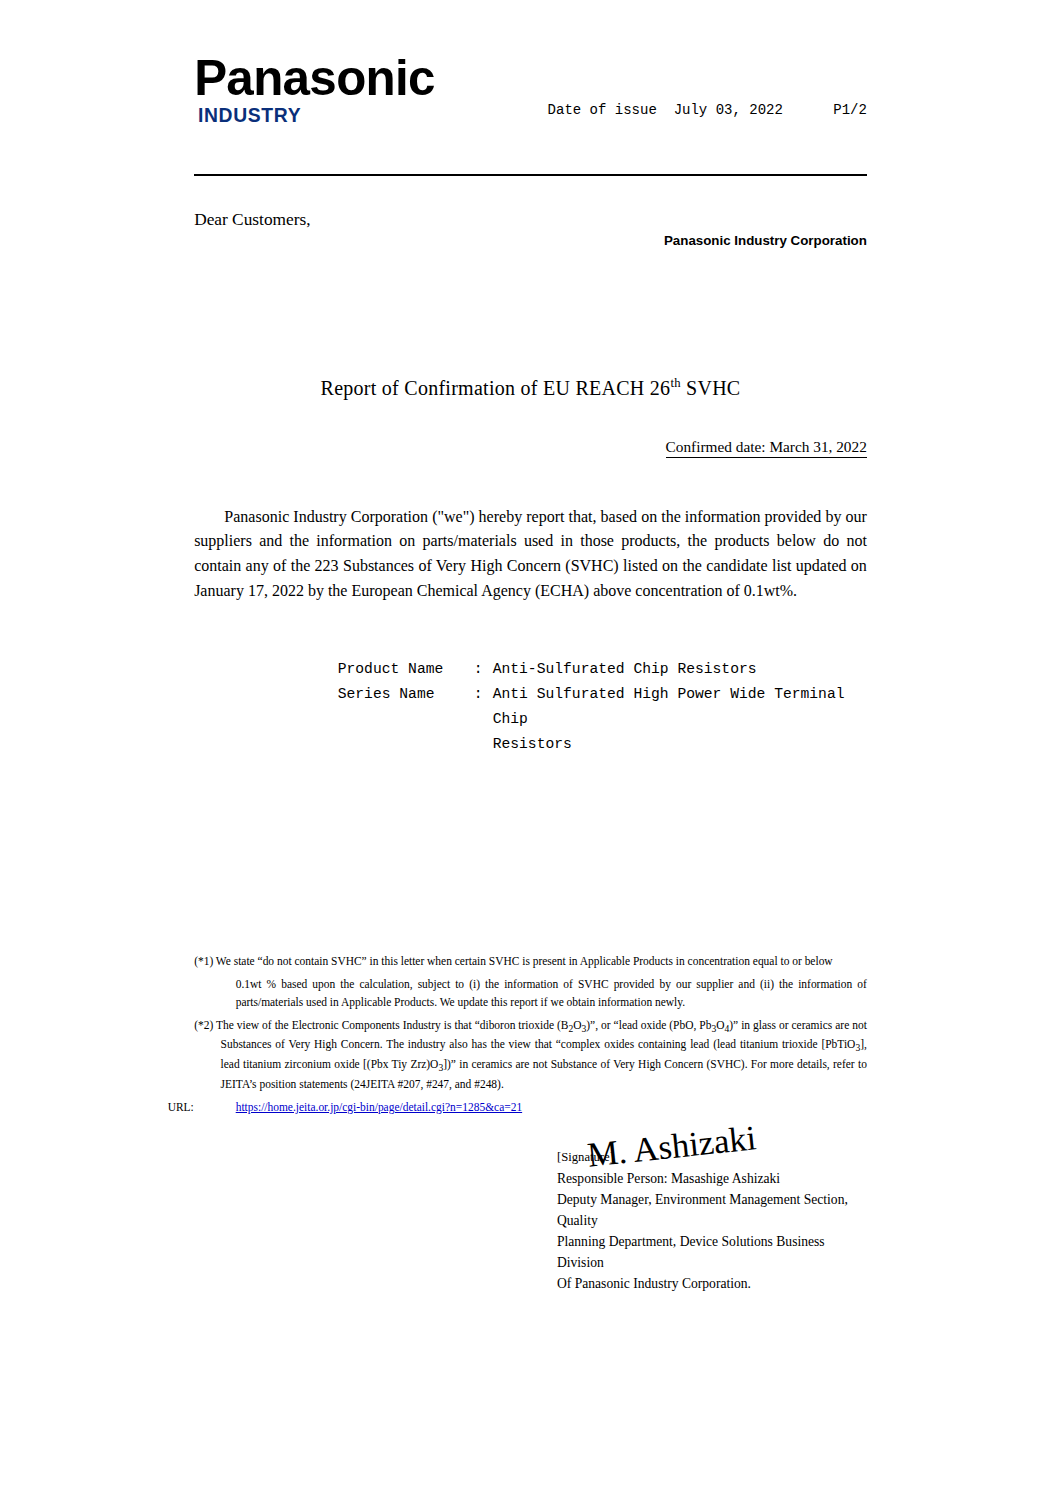Panasonic
INDUSTRY
Date of issue July 03, 2022 P1/2
Dear Customers,
Panasonic Industry Corporation
Report of Confirmation of EU REACH 26th SVHC
Confirmed date: March 31, 2022
Panasonic Industry Corporation ("we") hereby report that, based on the information provided by our suppliers and the information on parts/materials used in those products, the products below do not contain any of the 223 Substances of Very High Concern (SVHC) listed on the candidate list updated on January 17, 2022 by the European Chemical Agency (ECHA) above concentration of 0.1wt%.
| Product Name | : | Anti-Sulfurated Chip Resistors |
| Series Name | : | Anti Sulfurated High Power Wide Terminal Chip Resistors |
(*1) We state “do not contain SVHC” in this letter when certain SVHC is present in Applicable Products in concentration equal to or below
0.1wt % based upon the calculation, subject to (i) the information of SVHC provided by our supplier and (ii) the information of parts/materials used in Applicable Products. We update this report if we obtain information newly.
(*2) The view of the Electronic Components Industry is that “diboron trioxide (B2O3)”, or “lead oxide (PbO, Pb3O4)” in glass or ceramics are not Substances of Very High Concern. The industry also has the view that “complex oxides containing lead (lead titanium trioxide [PbTiO3], lead titanium zirconium oxide [(Pbx Tiy Zrz)O3])” in ceramics are not Substance of Very High Concern (SVHC). For more details, refer to JEITA’s position statements (24JEITA #207, #247, and #248).
URL: https://home.jeita.or.jp/cgi-bin/page/detail.cgi?n=1285&ca=21
M. Ashizaki
[Signature]
Responsible Person: Masashige Ashizaki
Deputy Manager, Environment Management Section, Quality
Planning Department, Device Solutions Business Division
Of Panasonic Industry Corporation.